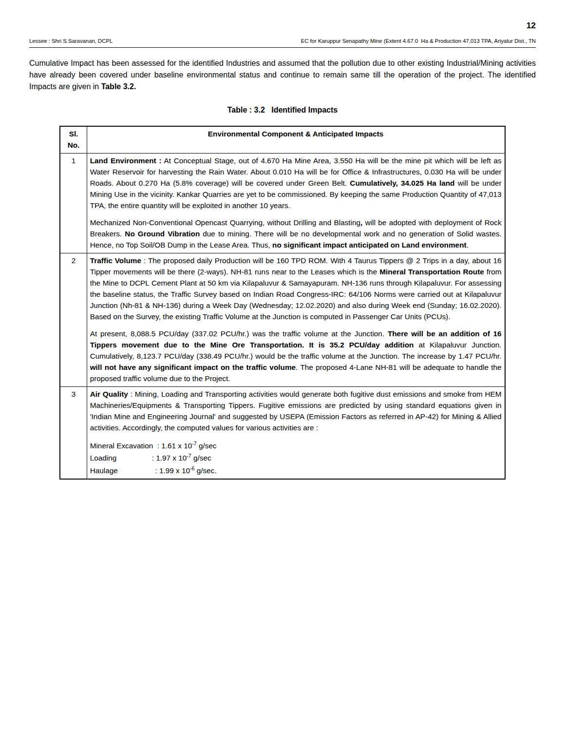12
Lessee : Shri S.Saravanan, DCPL EC for Karuppur Senapathy Mine (Extent 4.67.0 Ha & Production 47,013 TPA, Ariyalur Dist., TN
Cumulative Impact has been assessed for the identified Industries and assumed that the pollution due to other existing Industrial/Mining activities have already been covered under baseline environmental status and continue to remain same till the operation of the project. The identified Impacts are given in Table 3.2.
Table : 3.2 Identified Impacts
| Sl. No. | Environmental Component & Anticipated Impacts |
| --- | --- |
| 1 | Land Environment : At Conceptual Stage, out of 4.670 Ha Mine Area, 3.550 Ha will be the mine pit which will be left as Water Reservoir for harvesting the Rain Water. About 0.010 Ha will be for Office & Infrastructures, 0.030 Ha will be under Roads. About 0.270 Ha (5.8% coverage) will be covered under Green Belt. Cumulatively, 34.025 Ha land will be under Mining Use in the vicinity. Kankar Quarries are yet to be commissioned. By keeping the same Production Quantity of 47,013 TPA, the entire quantity will be exploited in another 10 years. Mechanized Non-Conventional Opencast Quarrying, without Drilling and Blasting , will be adopted with deployment of Rock Breakers. No Ground Vibration due to mining. There will be no developmental work and no generation of Solid wastes. Hence, no Top Soil/OB Dump in the Lease Area. Thus, no significant impact anticipated on Land environment . |
| 2 | Traffic Volume : The proposed daily Production will be 160 TPD ROM. With 4 Taurus Tippers @ 2 Trips in a day, about 16 Tipper movements will be there (2-ways). NH-81 runs near to the Leases which is the Mineral Transportation Route from the Mine to DCPL Cement Plant at 50 km via Kilapaluvur & Samayapuram. NH-136 runs through Kilapaluvur. For assessing the baseline status, the Traffic Survey based on Indian Road Congress-IRC: 64/106 Norms were carried out at Kilapaluvur Junction (Nh-81 & NH-136) during a Week Day (Wednesday; 12.02.2020) and also during Week end (Sunday; 16.02.2020). Based on the Survey, the existing Traffic Volume at the Junction is computed in Passenger Car Units (PCUs). At present, 8,088.5 PCU/day (337.02 PCU/hr.) was the traffic volume at the Junction. There will be an addition of 16 Tippers movement due to the Mine Ore Transportation. It is 35.2 PCU/day addition at Kilapaluvur Junction. Cumulatively, 8,123.7 PCU/day (338.49 PCU/hr.) would be the traffic volume at the Junction. The increase by 1.47 PCU/hr. will not have any significant impact on the traffic volume . The proposed 4-Lane NH-81 will be adequate to handle the proposed traffic volume due to the Project. |
| 3 | Air Quality : Mining, Loading and Transporting activities would generate both fugitive dust emissions and smoke from HEM Machineries/Equipments & Transporting Tippers. Fugitive emissions are predicted by using standard equations given in 'Indian Mine and Engineering Journal' and suggested by USEPA (Emission Factors as referred in AP-42) for Mining & Allied activities. Accordingly, the computed values for various activities are : Mineral Excavation : 1.61 x 10 -7 g/sec Loading : 1.97 x 10 -7 g/sec Haulage : 1.99 x 10 -6 g/sec. |